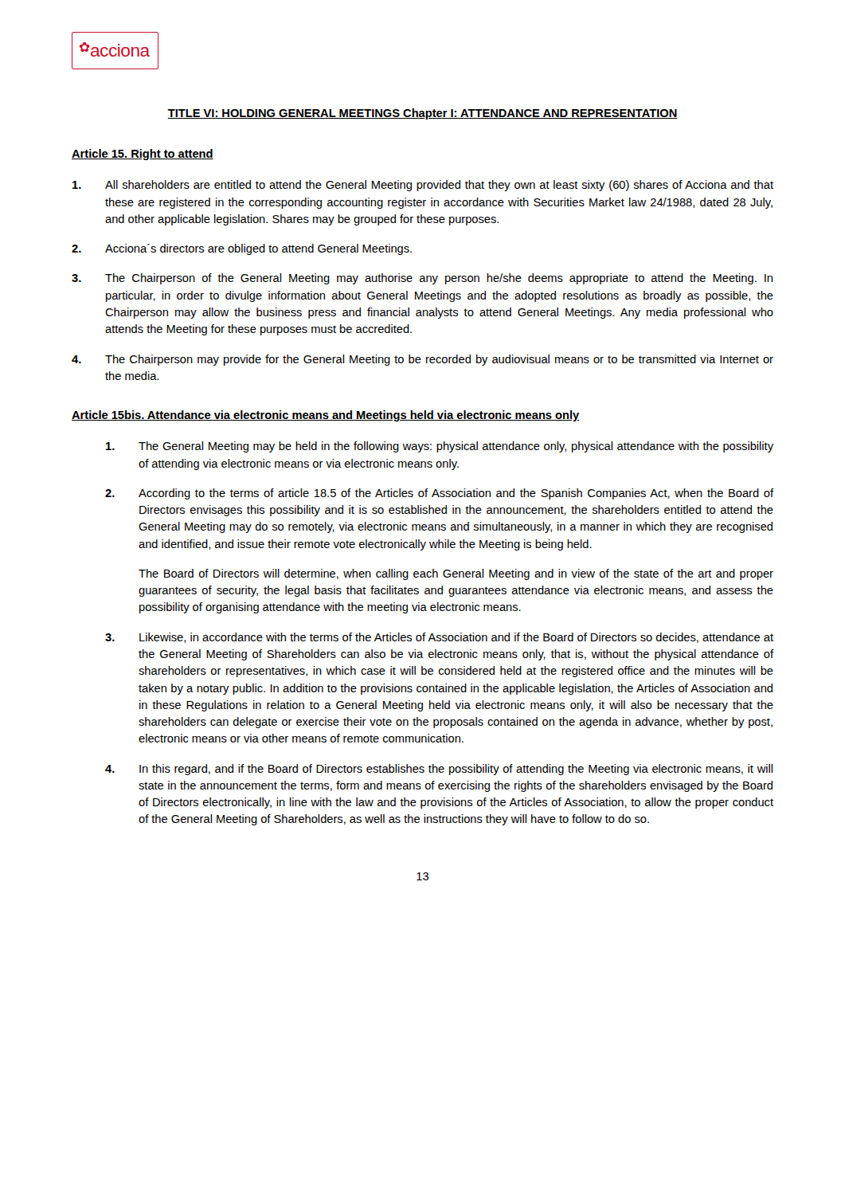✿acciona
TITLE VI: HOLDING GENERAL MEETINGS Chapter I: ATTENDANCE AND REPRESENTATION
Article 15. Right to attend
All shareholders are entitled to attend the General Meeting provided that they own at least sixty (60) shares of Acciona and that these are registered in the corresponding accounting register in accordance with Securities Market law 24/1988, dated 28 July, and other applicable legislation. Shares may be grouped for these purposes.
Acciona´s directors are obliged to attend General Meetings.
The Chairperson of the General Meeting may authorise any person he/she deems appropriate to attend the Meeting. In particular, in order to divulge information about General Meetings and the adopted resolutions as broadly as possible, the Chairperson may allow the business press and financial analysts to attend General Meetings. Any media professional who attends the Meeting for these purposes must be accredited.
The Chairperson may provide for the General Meeting to be recorded by audiovisual means or to be transmitted via Internet or the media.
Article 15bis. Attendance via electronic means and Meetings held via electronic means only
The General Meeting may be held in the following ways: physical attendance only, physical attendance with the possibility of attending via electronic means or via electronic means only.
According to the terms of article 18.5 of the Articles of Association and the Spanish Companies Act, when the Board of Directors envisages this possibility and it is so established in the announcement, the shareholders entitled to attend the General Meeting may do so remotely, via electronic means and simultaneously, in a manner in which they are recognised and identified, and issue their remote vote electronically while the Meeting is being held.
The Board of Directors will determine, when calling each General Meeting and in view of the state of the art and proper guarantees of security, the legal basis that facilitates and guarantees attendance via electronic means, and assess the possibility of organising attendance with the meeting via electronic means.
Likewise, in accordance with the terms of the Articles of Association and if the Board of Directors so decides, attendance at the General Meeting of Shareholders can also be via electronic means only, that is, without the physical attendance of shareholders or representatives, in which case it will be considered held at the registered office and the minutes will be taken by a notary public. In addition to the provisions contained in the applicable legislation, the Articles of Association and in these Regulations in relation to a General Meeting held via electronic means only, it will also be necessary that the shareholders can delegate or exercise their vote on the proposals contained on the agenda in advance, whether by post, electronic means or via other means of remote communication.
In this regard, and if the Board of Directors establishes the possibility of attending the Meeting via electronic means, it will state in the announcement the terms, form and means of exercising the rights of the shareholders envisaged by the Board of Directors electronically, in line with the law and the provisions of the Articles of Association, to allow the proper conduct of the General Meeting of Shareholders, as well as the instructions they will have to follow to do so.
13